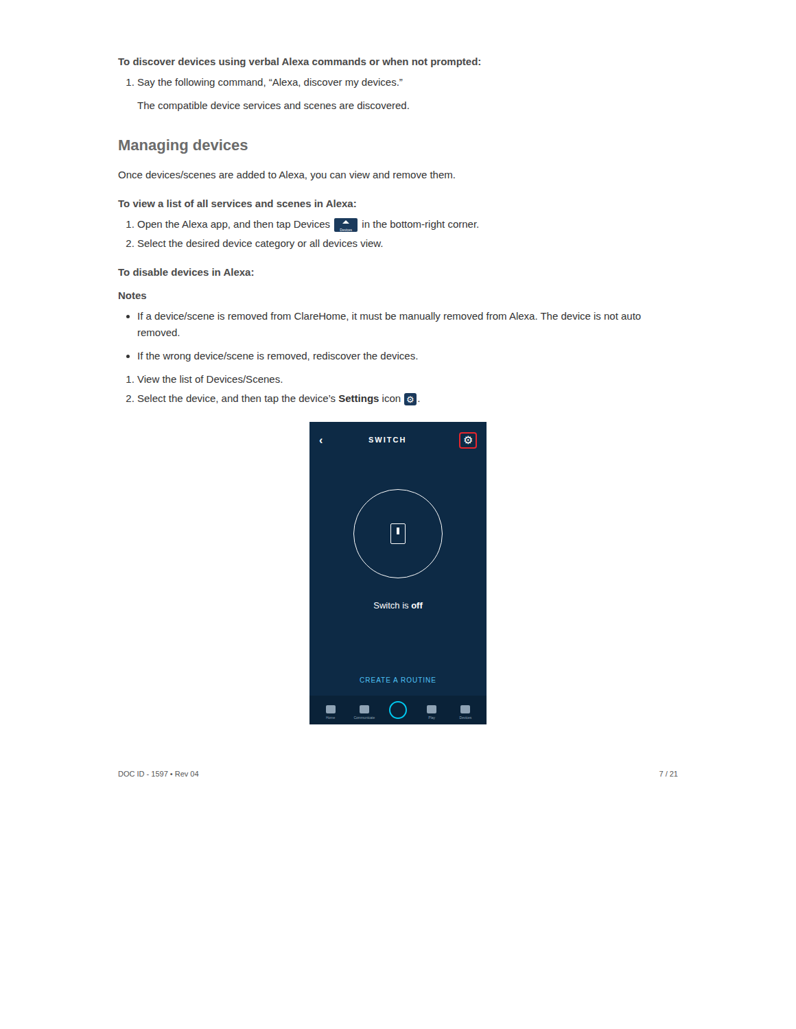To discover devices using verbal Alexa commands or when not prompted:
Say the following command, “Alexa, discover my devices.”
The compatible device services and scenes are discovered.
Managing devices
Once devices/scenes are added to Alexa, you can view and remove them.
To view a list of all services and scenes in Alexa:
Open the Alexa app, and then tap Devices in the bottom-right corner.
Select the desired device category or all devices view.
To disable devices in Alexa:
Notes
If a device/scene is removed from ClareHome, it must be manually removed from Alexa. The device is not auto removed.
If the wrong device/scene is removed, rediscover the devices.
View the list of Devices/Scenes.
Select the device, and then tap the device’s Settings icon .
‹ SWITCH ⚙
Switch is off
CREATE A ROUTINE
Home
Communicate
Alexa
Play
Devices
DOC ID - 1597 • Rev 04 7 / 21